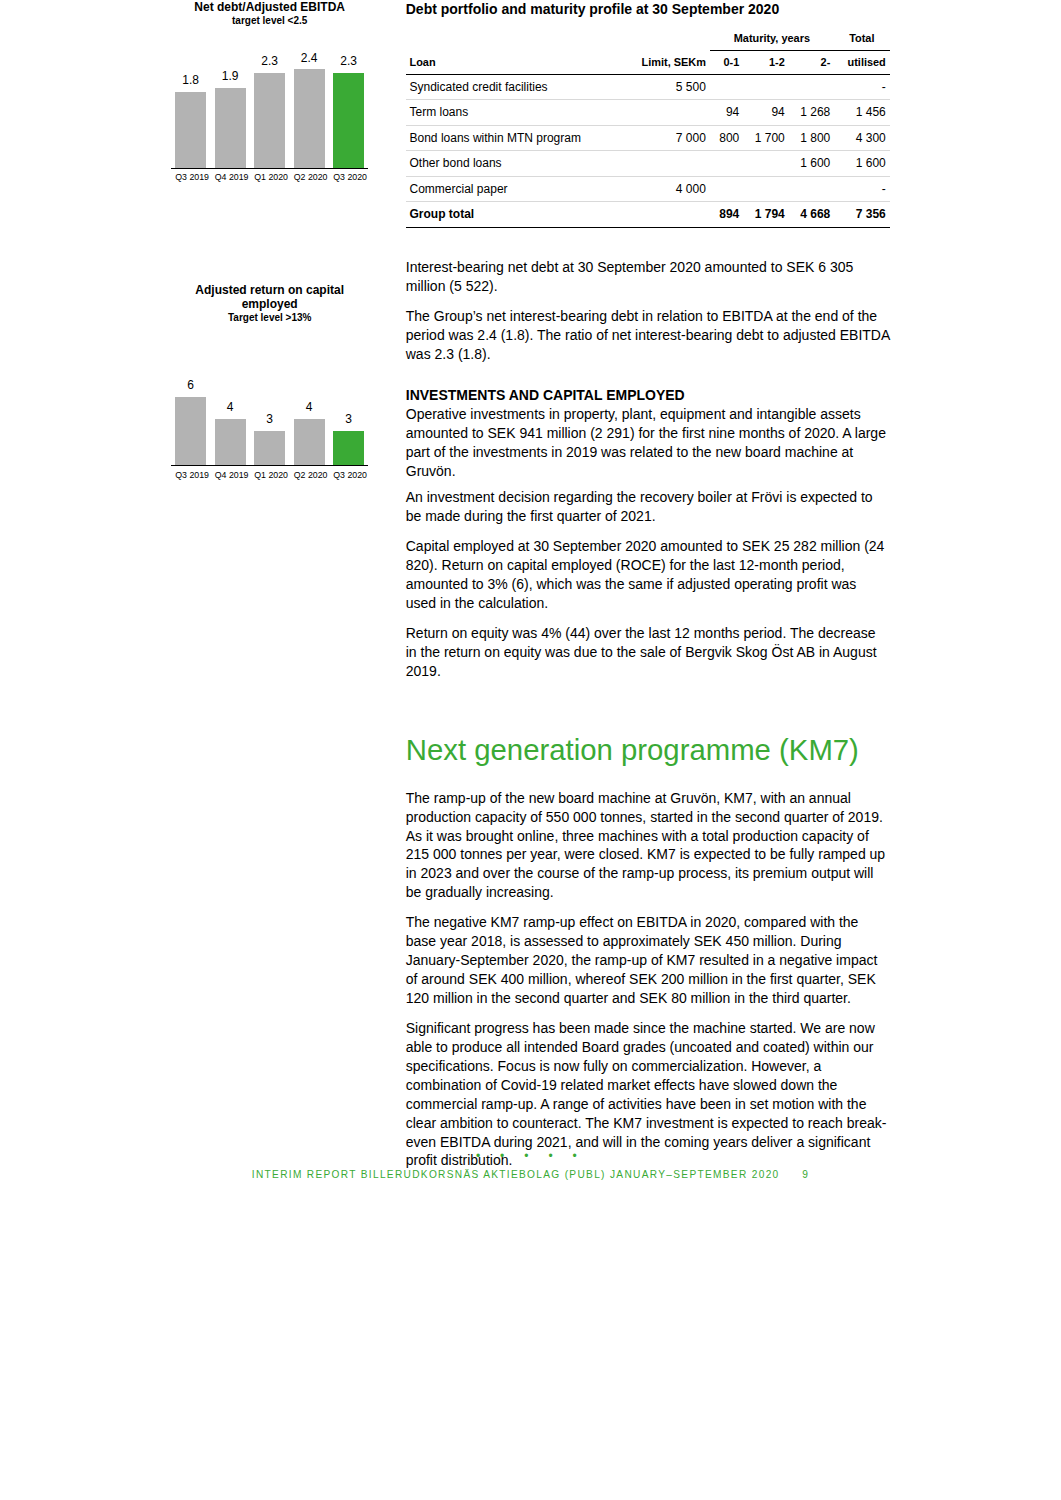Net debt/Adjusted EBITDA
target level <2.5
1.8
1.9
2.3
2.4
2.3
Q3 2019 Q4 2019 Q1 2020 Q2 2020 Q3 2020
Adjusted return on capital employed
Target level >13%
6
4
3
4
3
Q3 2019 Q4 2019 Q1 2020 Q2 2020 Q3 2020
Debt portfolio and maturity profile at 30 September 2020
| | | Maturity, years | Total |
| --- | --- | --- | --- |
| Loan | Limit, SEKm | 0-1 | 1-2 | 2- | utilised |
| Syndicated credit facilities | 5 500 | | | | - |
| Term loans | | 94 | 94 | 1 268 | 1 456 |
| Bond loans within MTN program | 7 000 | 800 | 1 700 | 1 800 | 4 300 |
| Other bond loans | | | | 1 600 | 1 600 |
| Commercial paper | 4 000 | | | | - |
| Group total | | 894 | 1 794 | 4 668 | 7 356 |
Interest-bearing net debt at 30 September 2020 amounted to SEK 6 305 million (5 522).
The Group’s net interest-bearing debt in relation to EBITDA at the end of the period was 2.4 (1.8). The ratio of net interest-bearing debt to adjusted EBITDA was 2.3 (1.8).
Investments and capital employed
Operative investments in property, plant, equipment and intangible assets amounted to SEK 941 million (2 291) for the first nine months of 2020. A large part of the investments in 2019 was related to the new board machine at Gruvön.
An investment decision regarding the recovery boiler at Frövi is expected to be made during the first quarter of 2021.
Capital employed at 30 September 2020 amounted to SEK 25 282 million (24 820). Return on capital employed (ROCE) for the last 12-month period, amounted to 3% (6), which was the same if adjusted operating profit was used in the calculation.
Return on equity was 4% (44) over the last 12 months period. The decrease in the return on equity was due to the sale of Bergvik Skog Öst AB in August 2019.
Next generation programme (KM7)
The ramp-up of the new board machine at Gruvön, KM7, with an annual production capacity of 550 000 tonnes, started in the second quarter of 2019. As it was brought online, three machines with a total production capacity of 215 000 tonnes per year, were closed. KM7 is expected to be fully ramped up in 2023 and over the course of the ramp-up process, its premium output will be gradually increasing.
The negative KM7 ramp-up effect on EBITDA in 2020, compared with the base year 2018, is assessed to approximately SEK 450 million. During January-September 2020, the ramp-up of KM7 resulted in a negative impact of around SEK 400 million, whereof SEK 200 million in the first quarter, SEK 120 million in the second quarter and SEK 80 million in the third quarter.
Significant progress has been made since the machine started. We are now able to produce all intended Board grades (uncoated and coated) within our specifications. Focus is now fully on commercialization. However, a combination of Covid-19 related market effects have slowed down the commercial ramp-up. A range of activities have been in set motion with the clear ambition to counteract. The KM7 investment is expected to reach break-even EBITDA during 2021, and will in the coming years deliver a significant profit distribution.
• • • • •
INTERIM REPORT BILLERUDKORSNÄS AKTIEBOLAG (PUBL) JANUARY–SEPTEMBER 2020 9